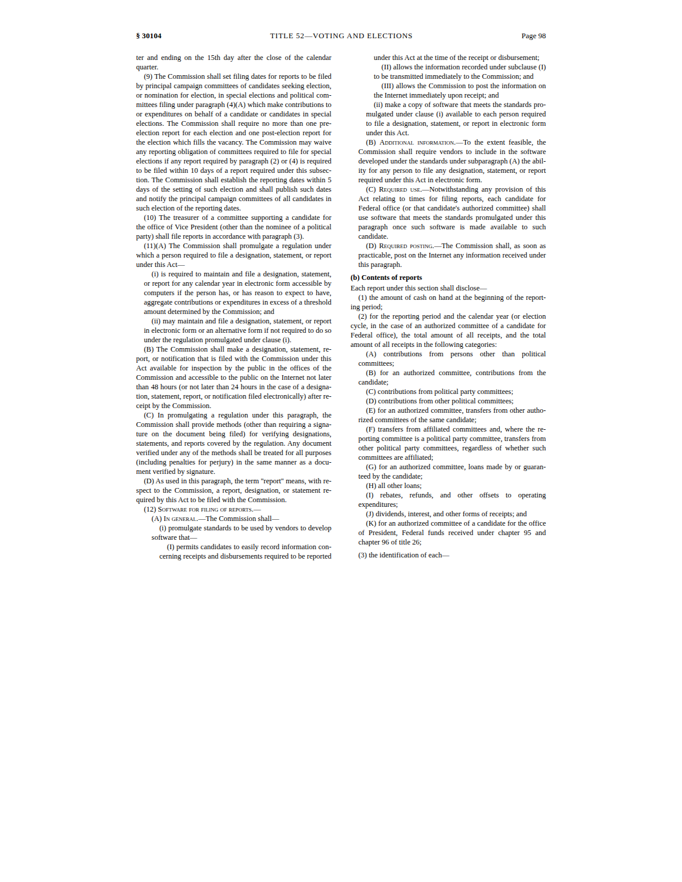§ 30104 TITLE 52—VOTING AND ELECTIONS Page 98
ter and ending on the 15th day after the close of the calendar quarter.
(9) The Commission shall set filing dates for reports to be filed by principal campaign committees of candidates seeking election, or nomination for election, in special elections and political committees filing under paragraph (4)(A) which make contributions to or expenditures on behalf of a candidate or candidates in special elections. The Commission shall require no more than one pre-election report for each election and one post-election report for the election which fills the vacancy. The Commission may waive any reporting obligation of committees required to file for special elections if any report required by paragraph (2) or (4) is required to be filed within 10 days of a report required under this subsection. The Commission shall establish the reporting dates within 5 days of the setting of such election and shall publish such dates and notify the principal campaign committees of all candidates in such election of the reporting dates.
(10) The treasurer of a committee supporting a candidate for the office of Vice President (other than the nominee of a political party) shall file reports in accordance with paragraph (3).
(11)(A) The Commission shall promulgate a regulation under which a person required to file a designation, statement, or report under this Act—
(i) is required to maintain and file a designation, statement, or report for any calendar year in electronic form accessible by computers if the person has, or has reason to expect to have, aggregate contributions or expenditures in excess of a threshold amount determined by the Commission; and
(ii) may maintain and file a designation, statement, or report in electronic form or an alternative form if not required to do so under the regulation promulgated under clause (i).
(B) The Commission shall make a designation, statement, report, or notification that is filed with the Commission under this Act available for inspection by the public in the offices of the Commission and accessible to the public on the Internet not later than 48 hours (or not later than 24 hours in the case of a designation, statement, report, or notification filed electronically) after receipt by the Commission.
(C) In promulgating a regulation under this paragraph, the Commission shall provide methods (other than requiring a signature on the document being filed) for verifying designations, statements, and reports covered by the regulation. Any document verified under any of the methods shall be treated for all purposes (including penalties for perjury) in the same manner as a document verified by signature.
(D) As used in this paragraph, the term ''report'' means, with respect to the Commission, a report, designation, or statement required by this Act to be filed with the Commission.
(12) Software for filing of reports.—
(A) In general.—The Commission shall—
(i) promulgate standards to be used by vendors to develop software that—
(I) permits candidates to easily record information concerning receipts and disbursements required to be reported under this Act at the time of the receipt or disbursement;
(II) allows the information recorded under subclause (I) to be transmitted immediately to the Commission; and
(III) allows the Commission to post the information on the Internet immediately upon receipt; and
(ii) make a copy of software that meets the standards promulgated under clause (i) available to each person required to file a designation, statement, or report in electronic form under this Act.
(B) Additional information.—To the extent feasible, the Commission shall require vendors to include in the software developed under the standards under subparagraph (A) the ability for any person to file any designation, statement, or report required under this Act in electronic form.
(C) Required use.—Notwithstanding any provision of this Act relating to times for filing reports, each candidate for Federal office (or that candidate's authorized committee) shall use software that meets the standards promulgated under this paragraph once such software is made available to such candidate.
(D) Required posting.—The Commission shall, as soon as practicable, post on the Internet any information received under this paragraph.
(b) Contents of reports
Each report under this section shall disclose—
(1) the amount of cash on hand at the beginning of the reporting period;
(2) for the reporting period and the calendar year (or election cycle, in the case of an authorized committee of a candidate for Federal office), the total amount of all receipts, and the total amount of all receipts in the following categories:
(A) contributions from persons other than political committees;
(B) for an authorized committee, contributions from the candidate;
(C) contributions from political party committees;
(D) contributions from other political committees;
(E) for an authorized committee, transfers from other authorized committees of the same candidate;
(F) transfers from affiliated committees and, where the reporting committee is a political party committee, transfers from other political party committees, regardless of whether such committees are affiliated;
(G) for an authorized committee, loans made by or guaranteed by the candidate;
(H) all other loans;
(I) rebates, refunds, and other offsets to operating expenditures;
(J) dividends, interest, and other forms of receipts; and
(K) for an authorized committee of a candidate for the office of President, Federal funds received under chapter 95 and chapter 96 of title 26;
(3) the identification of each—